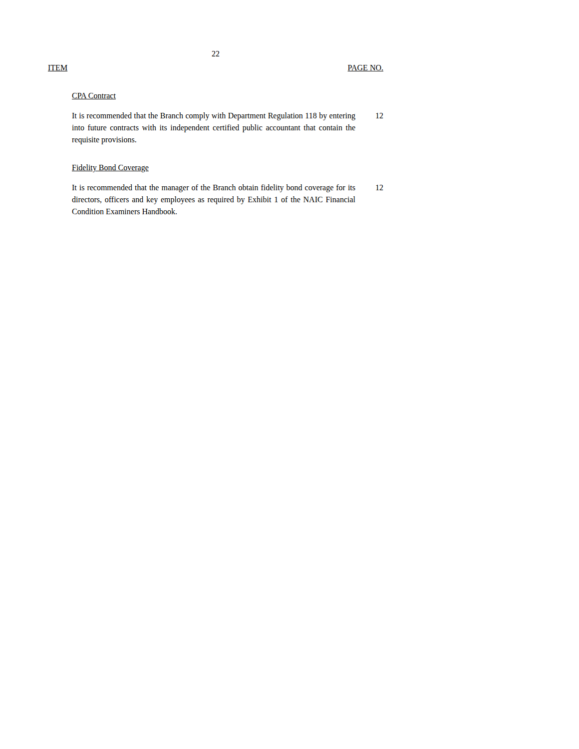22
ITEM PAGE NO.
CPA Contract
It is recommended that the Branch comply with Department Regulation 118 by entering into future contracts with its independent certified public accountant that contain the requisite provisions.
12
Fidelity Bond Coverage
It is recommended that the manager of the Branch obtain fidelity bond coverage for its directors, officers and key employees as required by Exhibit 1 of the NAIC Financial Condition Examiners Handbook.
12